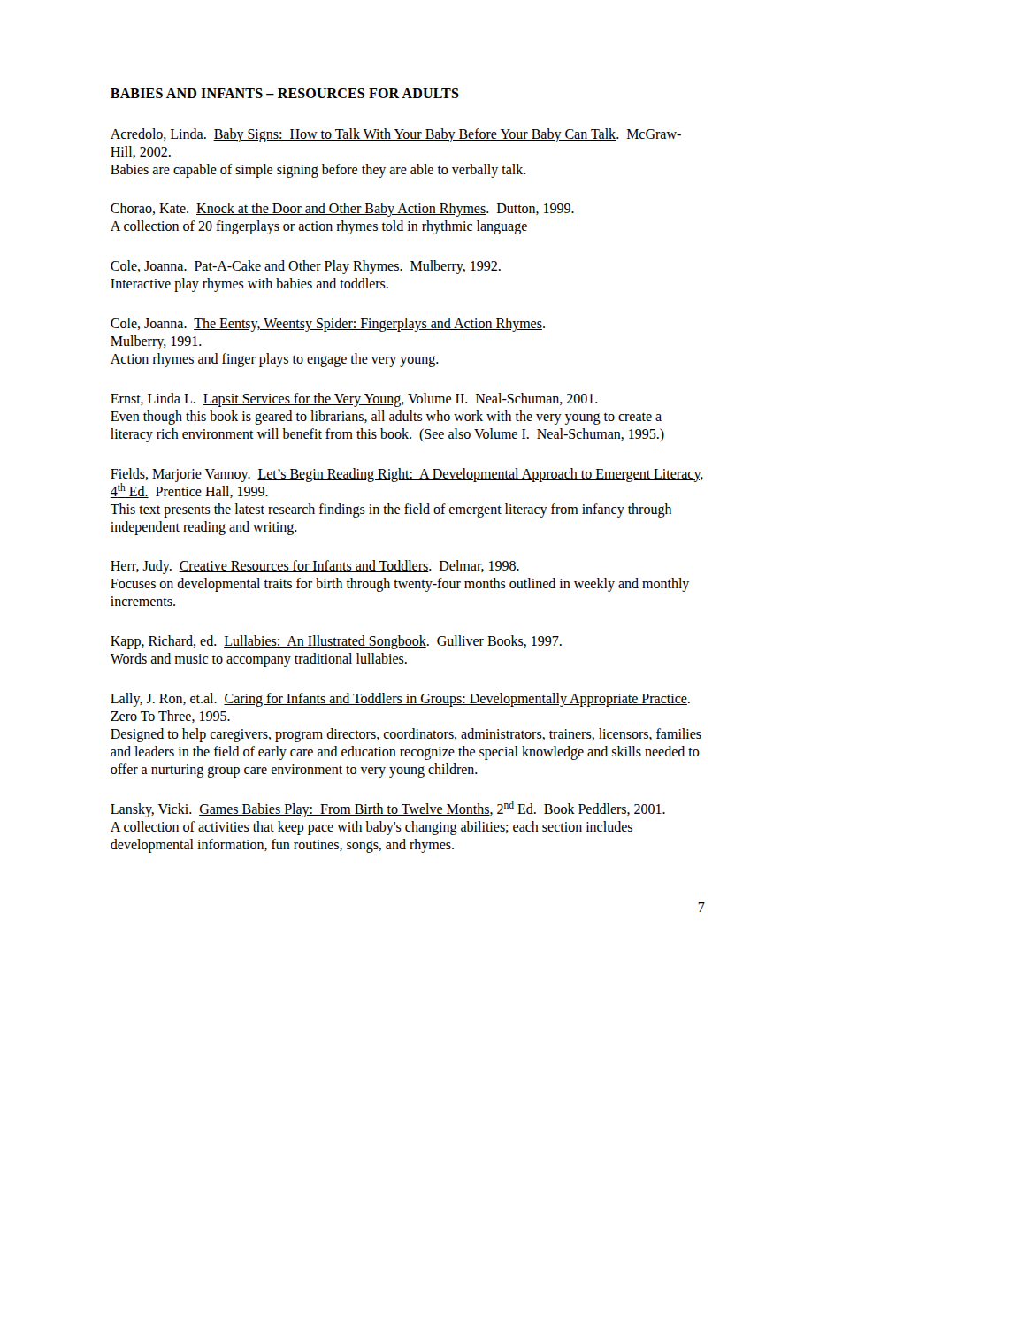BABIES AND INFANTS – RESOURCES FOR ADULTS
Acredolo, Linda. Baby Signs: How to Talk With Your Baby Before Your Baby Can Talk. McGraw-Hill, 2002.
Babies are capable of simple signing before they are able to verbally talk.
Chorao, Kate. Knock at the Door and Other Baby Action Rhymes. Dutton, 1999.
A collection of 20 fingerplays or action rhymes told in rhythmic language
Cole, Joanna. Pat-A-Cake and Other Play Rhymes. Mulberry, 1992.
Interactive play rhymes with babies and toddlers.
Cole, Joanna. The Eentsy, Weentsy Spider: Fingerplays and Action Rhymes.
Mulberry, 1991.
Action rhymes and finger plays to engage the very young.
Ernst, Linda L. Lapsit Services for the Very Young, Volume II. Neal-Schuman, 2001.
Even though this book is geared to librarians, all adults who work with the very young to create a literacy rich environment will benefit from this book. (See also Volume I. Neal-Schuman, 1995.)
Fields, Marjorie Vannoy. Let’s Begin Reading Right: A Developmental Approach to Emergent Literacy, 4th Ed. Prentice Hall, 1999.
This text presents the latest research findings in the field of emergent literacy from infancy through independent reading and writing.
Herr, Judy. Creative Resources for Infants and Toddlers. Delmar, 1998.
Focuses on developmental traits for birth through twenty-four months outlined in weekly and monthly increments.
Kapp, Richard, ed. Lullabies: An Illustrated Songbook. Gulliver Books, 1997.
Words and music to accompany traditional lullabies.
Lally, J. Ron, et.al. Caring for Infants and Toddlers in Groups: Developmentally Appropriate Practice. Zero To Three, 1995.
Designed to help caregivers, program directors, coordinators, administrators, trainers, licensors, families and leaders in the field of early care and education recognize the special knowledge and skills needed to offer a nurturing group care environment to very young children.
Lansky, Vicki. Games Babies Play: From Birth to Twelve Months, 2nd Ed. Book Peddlers, 2001.
A collection of activities that keep pace with baby's changing abilities; each section includes developmental information, fun routines, songs, and rhymes.
7